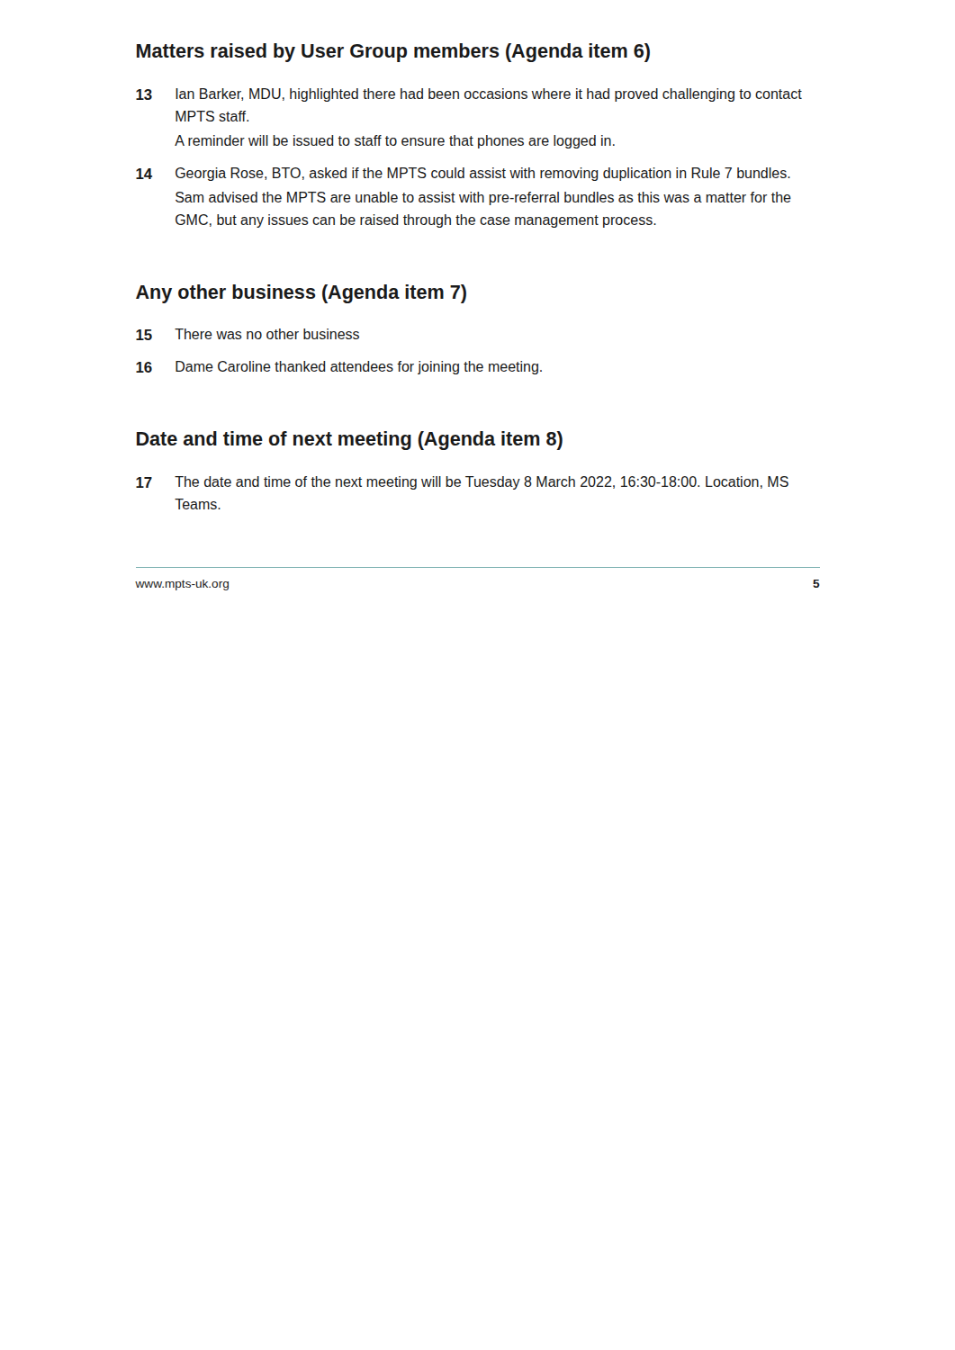Matters raised by User Group members (Agenda item 6)
13
Ian Barker, MDU, highlighted there had been occasions where it had proved challenging to contact MPTS staff.
A reminder will be issued to staff to ensure that phones are logged in.
14
Georgia Rose, BTO, asked if the MPTS could assist with removing duplication in Rule 7 bundles.
Sam advised the MPTS are unable to assist with pre-referral bundles as this was a matter for the GMC, but any issues can be raised through the case management process.
Any other business (Agenda item 7)
15
There was no other business
16
Dame Caroline thanked attendees for joining the meeting.
Date and time of next meeting (Agenda item 8)
17
The date and time of the next meeting will be Tuesday 8 March 2022, 16:30-18:00. Location, MS Teams.
www.mpts-uk.org 5